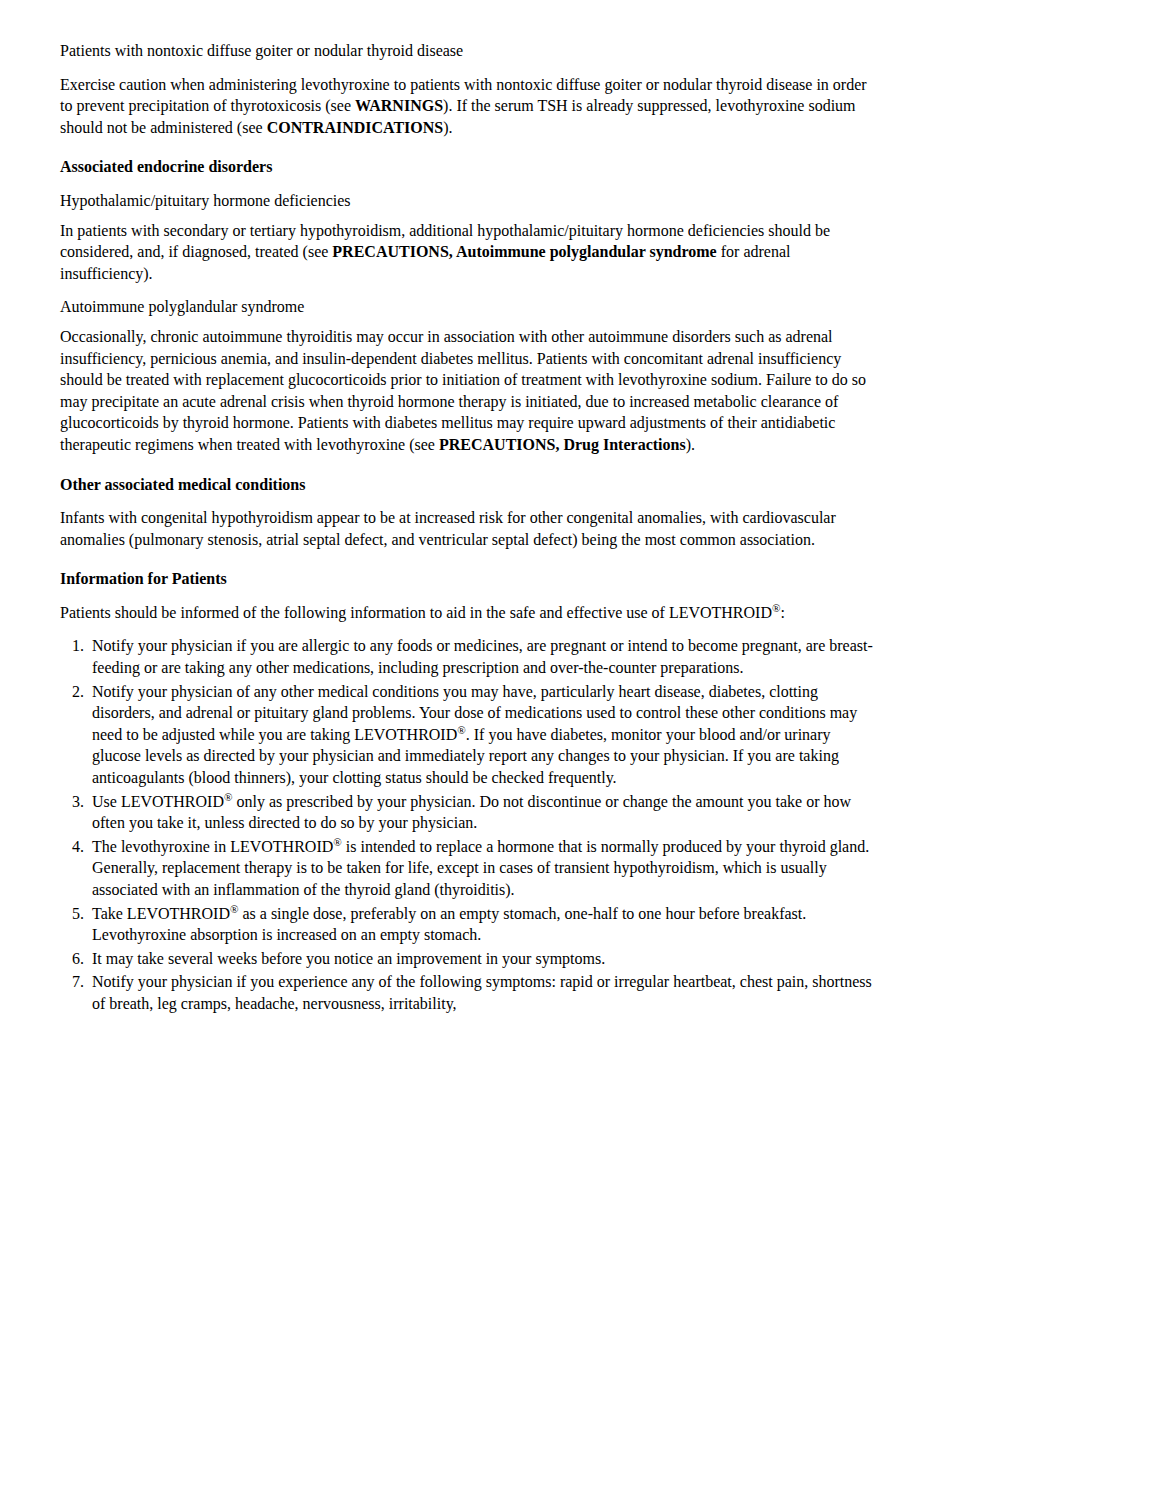Patients with nontoxic diffuse goiter or nodular thyroid disease
Exercise caution when administering levothyroxine to patients with nontoxic diffuse goiter or nodular thyroid disease in order to prevent precipitation of thyrotoxicosis (see WARNINGS). If the serum TSH is already suppressed, levothyroxine sodium should not be administered (see CONTRAINDICATIONS).
Associated endocrine disorders
Hypothalamic/pituitary hormone deficiencies
In patients with secondary or tertiary hypothyroidism, additional hypothalamic/pituitary hormone deficiencies should be considered, and, if diagnosed, treated (see PRECAUTIONS, Autoimmune polyglandular syndrome for adrenal insufficiency).
Autoimmune polyglandular syndrome
Occasionally, chronic autoimmune thyroiditis may occur in association with other autoimmune disorders such as adrenal insufficiency, pernicious anemia, and insulin-dependent diabetes mellitus. Patients with concomitant adrenal insufficiency should be treated with replacement glucocorticoids prior to initiation of treatment with levothyroxine sodium. Failure to do so may precipitate an acute adrenal crisis when thyroid hormone therapy is initiated, due to increased metabolic clearance of glucocorticoids by thyroid hormone. Patients with diabetes mellitus may require upward adjustments of their antidiabetic therapeutic regimens when treated with levothyroxine (see PRECAUTIONS, Drug Interactions).
Other associated medical conditions
Infants with congenital hypothyroidism appear to be at increased risk for other congenital anomalies, with cardiovascular anomalies (pulmonary stenosis, atrial septal defect, and ventricular septal defect) being the most common association.
Information for Patients
Patients should be informed of the following information to aid in the safe and effective use of LEVOTHROID®:
Notify your physician if you are allergic to any foods or medicines, are pregnant or intend to become pregnant, are breast-feeding or are taking any other medications, including prescription and over-the-counter preparations.
Notify your physician of any other medical conditions you may have, particularly heart disease, diabetes, clotting disorders, and adrenal or pituitary gland problems. Your dose of medications used to control these other conditions may need to be adjusted while you are taking LEVOTHROID®. If you have diabetes, monitor your blood and/or urinary glucose levels as directed by your physician and immediately report any changes to your physician. If you are taking anticoagulants (blood thinners), your clotting status should be checked frequently.
Use LEVOTHROID® only as prescribed by your physician. Do not discontinue or change the amount you take or how often you take it, unless directed to do so by your physician.
The levothyroxine in LEVOTHROID® is intended to replace a hormone that is normally produced by your thyroid gland. Generally, replacement therapy is to be taken for life, except in cases of transient hypothyroidism, which is usually associated with an inflammation of the thyroid gland (thyroiditis).
Take LEVOTHROID® as a single dose, preferably on an empty stomach, one-half to one hour before breakfast. Levothyroxine absorption is increased on an empty stomach.
It may take several weeks before you notice an improvement in your symptoms.
Notify your physician if you experience any of the following symptoms: rapid or irregular heartbeat, chest pain, shortness of breath, leg cramps, headache, nervousness, irritability,